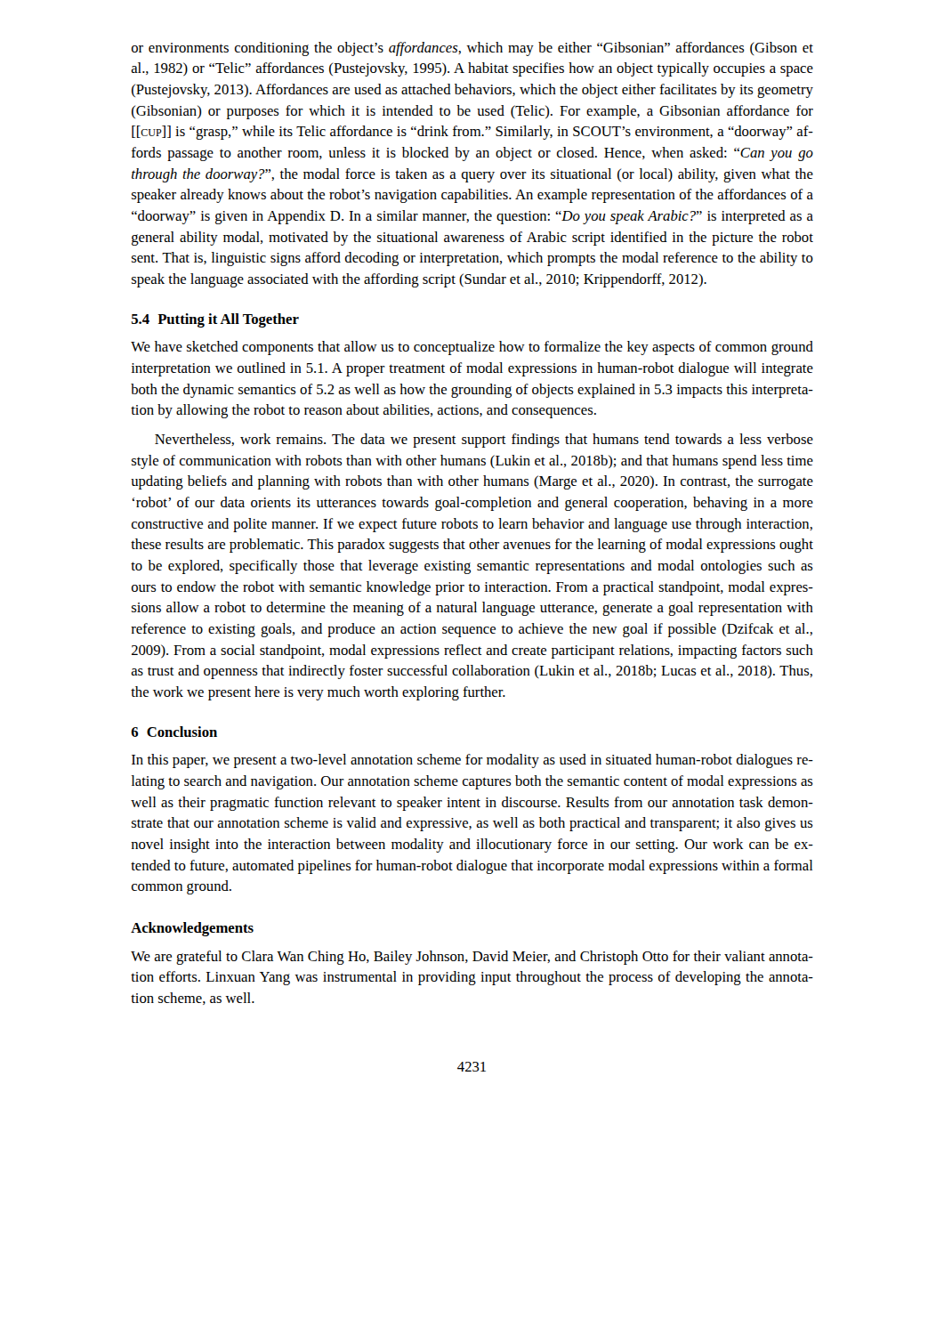or environments conditioning the object’s affordances, which may be either “Gibsonian” affordances (Gibson et al., 1982) or “Telic” affordances (Pustejovsky, 1995). A habitat specifies how an object typically occupies a space (Pustejovsky, 2013). Affordances are used as attached behaviors, which the object either facilitates by its geometry (Gibsonian) or purposes for which it is intended to be used (Telic). For example, a Gibsonian affordance for [[cup]] is “grasp,” while its Telic affordance is “drink from.” Similarly, in SCOUT’s environment, a “doorway” affords passage to another room, unless it is blocked by an object or closed. Hence, when asked: “Can you go through the doorway?”, the modal force is taken as a query over its situational (or local) ability, given what the speaker already knows about the robot’s navigation capabilities. An example representation of the affordances of a “doorway” is given in Appendix D. In a similar manner, the question: “Do you speak Arabic?” is interpreted as a general ability modal, motivated by the situational awareness of Arabic script identified in the picture the robot sent. That is, linguistic signs afford decoding or interpretation, which prompts the modal reference to the ability to speak the language associated with the affording script (Sundar et al., 2010; Krippendorff, 2012).
5.4 Putting it All Together
We have sketched components that allow us to conceptualize how to formalize the key aspects of common ground interpretation we outlined in 5.1. A proper treatment of modal expressions in human-robot dialogue will integrate both the dynamic semantics of 5.2 as well as how the grounding of objects explained in 5.3 impacts this interpretation by allowing the robot to reason about abilities, actions, and consequences.
Nevertheless, work remains. The data we present support findings that humans tend towards a less verbose style of communication with robots than with other humans (Lukin et al., 2018b); and that humans spend less time updating beliefs and planning with robots than with other humans (Marge et al., 2020). In contrast, the surrogate ‘robot’ of our data orients its utterances towards goal-completion and general cooperation, behaving in a more constructive and polite manner. If we expect future robots to learn behavior and language use through interaction, these results are problematic. This paradox suggests that other avenues for the learning of modal expressions ought to be explored, specifically those that leverage existing semantic representations and modal ontologies such as ours to endow the robot with semantic knowledge prior to interaction. From a practical standpoint, modal expressions allow a robot to determine the meaning of a natural language utterance, generate a goal representation with reference to existing goals, and produce an action sequence to achieve the new goal if possible (Dzifcak et al., 2009). From a social standpoint, modal expressions reflect and create participant relations, impacting factors such as trust and openness that indirectly foster successful collaboration (Lukin et al., 2018b; Lucas et al., 2018). Thus, the work we present here is very much worth exploring further.
6 Conclusion
In this paper, we present a two-level annotation scheme for modality as used in situated human-robot dialogues relating to search and navigation. Our annotation scheme captures both the semantic content of modal expressions as well as their pragmatic function relevant to speaker intent in discourse. Results from our annotation task demonstrate that our annotation scheme is valid and expressive, as well as both practical and transparent; it also gives us novel insight into the interaction between modality and illocutionary force in our setting. Our work can be extended to future, automated pipelines for human-robot dialogue that incorporate modal expressions within a formal common ground.
Acknowledgements
We are grateful to Clara Wan Ching Ho, Bailey Johnson, David Meier, and Christoph Otto for their valiant annotation efforts. Linxuan Yang was instrumental in providing input throughout the process of developing the annotation scheme, as well.
4231